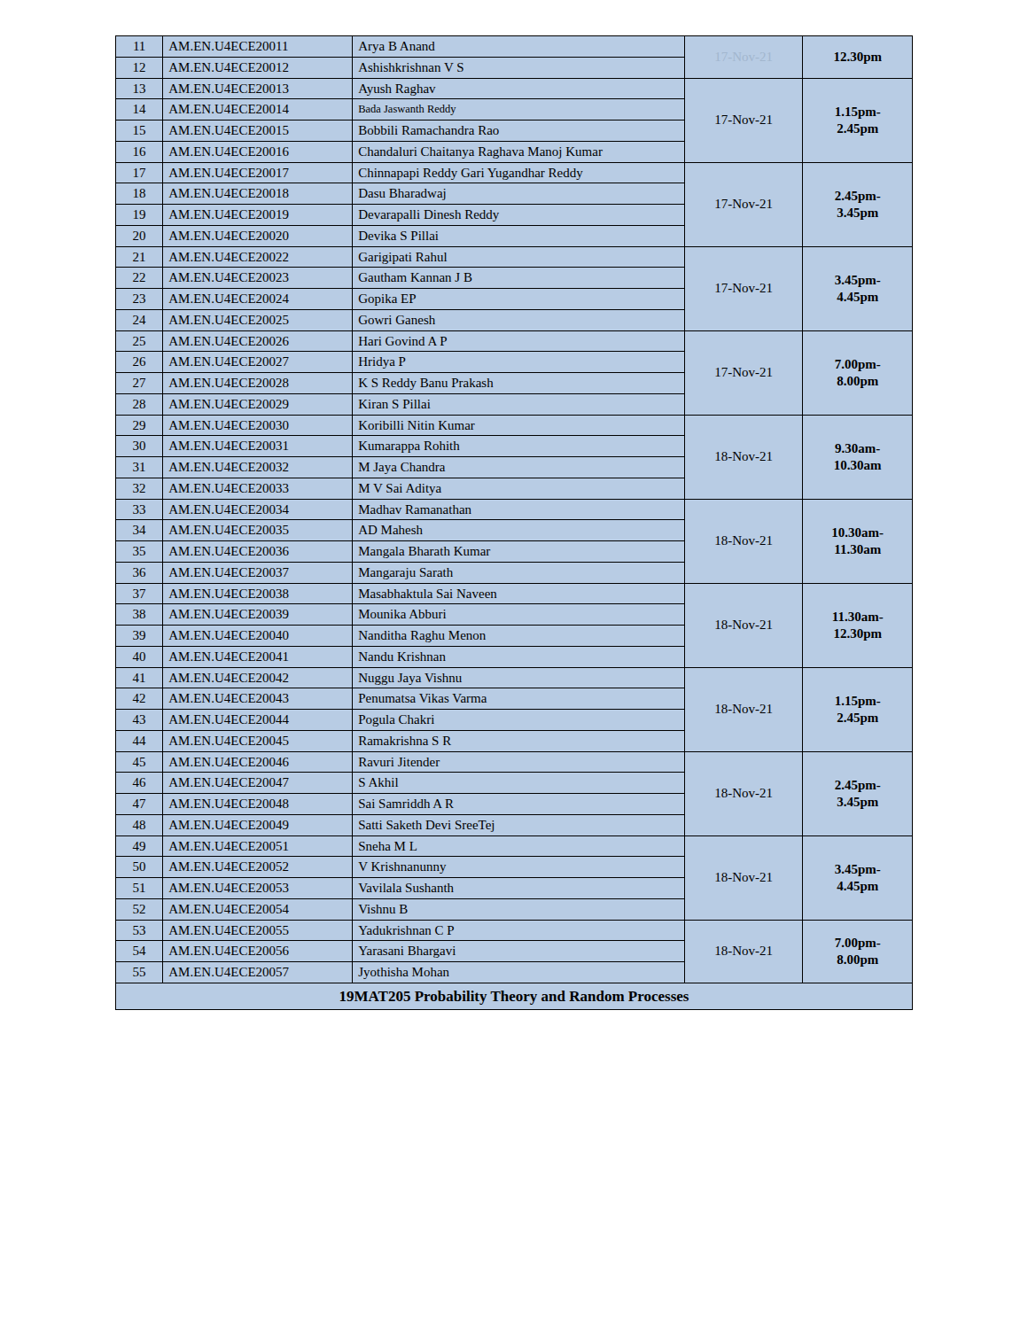| 11 | AM.EN.U4ECE20011 | Arya B Anand | 17-Nov-21 | 12.30pm |
| 12 | AM.EN.U4ECE20012 | Ashishkrishnan V S |
| 13 | AM.EN.U4ECE20013 | Ayush Raghav | 17-Nov-21 | 1.15pm- 2.45pm |
| 14 | AM.EN.U4ECE20014 | Bada Jaswanth Reddy |
| 15 | AM.EN.U4ECE20015 | Bobbili Ramachandra Rao |
| 16 | AM.EN.U4ECE20016 | Chandaluri Chaitanya Raghava Manoj Kumar |
| 17 | AM.EN.U4ECE20017 | Chinnapapi Reddy Gari Yugandhar Reddy | 17-Nov-21 | 2.45pm- 3.45pm |
| 18 | AM.EN.U4ECE20018 | Dasu Bharadwaj |
| 19 | AM.EN.U4ECE20019 | Devarapalli Dinesh Reddy |
| 20 | AM.EN.U4ECE20020 | Devika S Pillai |
| 21 | AM.EN.U4ECE20022 | Garigipati Rahul | 17-Nov-21 | 3.45pm- 4.45pm |
| 22 | AM.EN.U4ECE20023 | Gautham Kannan J B |
| 23 | AM.EN.U4ECE20024 | Gopika EP |
| 24 | AM.EN.U4ECE20025 | Gowri Ganesh |
| 25 | AM.EN.U4ECE20026 | Hari Govind A P | 17-Nov-21 | 7.00pm- 8.00pm |
| 26 | AM.EN.U4ECE20027 | Hridya P |
| 27 | AM.EN.U4ECE20028 | K S Reddy Banu Prakash |
| 28 | AM.EN.U4ECE20029 | Kiran S Pillai |
| 29 | AM.EN.U4ECE20030 | Koribilli Nitin Kumar | 18-Nov-21 | 9.30am- 10.30am |
| 30 | AM.EN.U4ECE20031 | Kumarappa Rohith |
| 31 | AM.EN.U4ECE20032 | M Jaya Chandra |
| 32 | AM.EN.U4ECE20033 | M V Sai Aditya |
| 33 | AM.EN.U4ECE20034 | Madhav Ramanathan | 18-Nov-21 | 10.30am- 11.30am |
| 34 | AM.EN.U4ECE20035 | AD Mahesh |
| 35 | AM.EN.U4ECE20036 | Mangala Bharath Kumar |
| 36 | AM.EN.U4ECE20037 | Mangaraju Sarath |
| 37 | AM.EN.U4ECE20038 | Masabhaktula Sai Naveen | 18-Nov-21 | 11.30am- 12.30pm |
| 38 | AM.EN.U4ECE20039 | Mounika Abburi |
| 39 | AM.EN.U4ECE20040 | Nanditha Raghu Menon |
| 40 | AM.EN.U4ECE20041 | Nandu Krishnan |
| 41 | AM.EN.U4ECE20042 | Nuggu Jaya Vishnu | 18-Nov-21 | 1.15pm- 2.45pm |
| 42 | AM.EN.U4ECE20043 | Penumatsa Vikas Varma |
| 43 | AM.EN.U4ECE20044 | Pogula Chakri |
| 44 | AM.EN.U4ECE20045 | Ramakrishna S R |
| 45 | AM.EN.U4ECE20046 | Ravuri Jitender | 18-Nov-21 | 2.45pm- 3.45pm |
| 46 | AM.EN.U4ECE20047 | S Akhil |
| 47 | AM.EN.U4ECE20048 | Sai Samriddh A R |
| 48 | AM.EN.U4ECE20049 | Satti Saketh Devi SreeTej |
| 49 | AM.EN.U4ECE20051 | Sneha M L | 18-Nov-21 | 3.45pm- 4.45pm |
| 50 | AM.EN.U4ECE20052 | V Krishnanunny |
| 51 | AM.EN.U4ECE20053 | Vavilala Sushanth |
| 52 | AM.EN.U4ECE20054 | Vishnu B |
| 53 | AM.EN.U4ECE20055 | Yadukrishnan C P | 18-Nov-21 | 7.00pm- 8.00pm |
| 54 | AM.EN.U4ECE20056 | Yarasani Bhargavi |
| 55 | AM.EN.U4ECE20057 | Jyothisha Mohan |
| 19MAT205 Probability Theory and Random Processes |